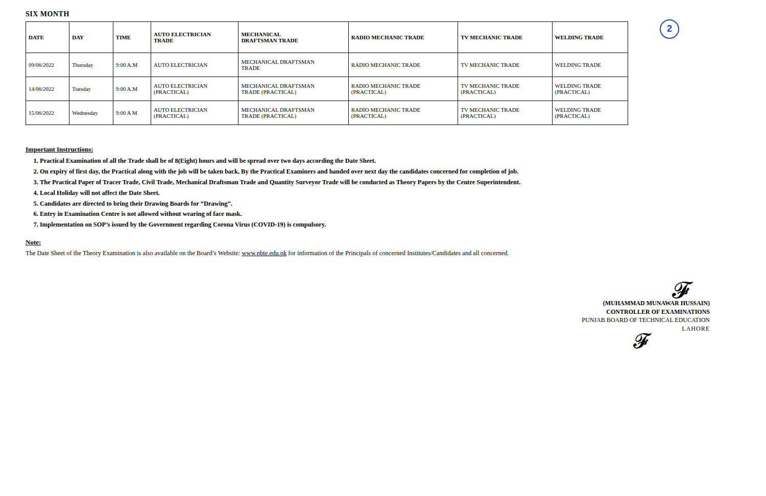2
SIX MONTH
| DATE | DAY | TIME | AUTO ELECTRICIAN TRADE | MECHANICAL DRAFTSMAN TRADE | RADIO MECHANIC TRADE | TV MECHANIC TRADE | WELDING TRADE |
| --- | --- | --- | --- | --- | --- | --- | --- |
| 09/06/2022 | Thursday | 9:00 A.M | AUTO ELECTRICIAN | MECHANICAL DRAFTSMAN TRADE | RADIO MECHANIC TRADE | TV MECHANIC TRADE | WELDING TRADE |
| 14/06/2022 | Tuesday | 9:00 A.M | AUTO ELECTRICIAN (PRACTICAL) | MECHANICAL DRAFTSMAN TRADE (PRACTICAL) | RADIO MECHANIC TRADE (PRACTICAL) | TV MECHANIC TRADE (PRACTICAL) | WELDING TRADE (PRACTICAL) |
| 15/06/2022 | Wednesday | 9:00 A M | AUTO ELECTRICIAN (PRACTICAL) | MECHANICAL DRAFTSMAN TRADE (PRACTICAL) | RADIO MECHANIC TRADE (PRACTICAL) | TV MECHANIC TRADE (PRACTICAL) | WELDING TRADE (PRACTICAL) |
Important Instructions:
Practical Examination of all the Trade shall be of 8(Eight) hours and will be spread over two days according the Date Sheet.
On expiry of first day, the Practical along with the job will be taken back, By the Practical Examiners and handed over next day the candidates concerned for completion of job.
The Practical Paper of Tracer Trade, Civil Trade, Mechanical Draftsman Trade and Quantity Surveyor Trade will be conducted as Theory Papers by the Centre Superintendent.
Local Holiday will not affect the Date Sheet.
Candidates are directed to bring their Drawing Boards for “Drawing”.
Entry in Examination Centre is not allowed without wearing of face mask.
Implementation on SOP’s issued by the Government regarding Corona Virus (COVID-19) is compulsory.
Note:
The Date Sheet of the Theory Examination is also available on the Board’s Website: www.pbte.edu.pk for information of the Principals of concerned Institutes/Candidates and all concerned.
𝓕
(MUHAMMAD MUNAWAR HUSSAIN)
CONTROLLER OF EXAMINATIONS
PUNJAB BOARD OF TECHNICAL EDUCATION
LAHORE
𝓕